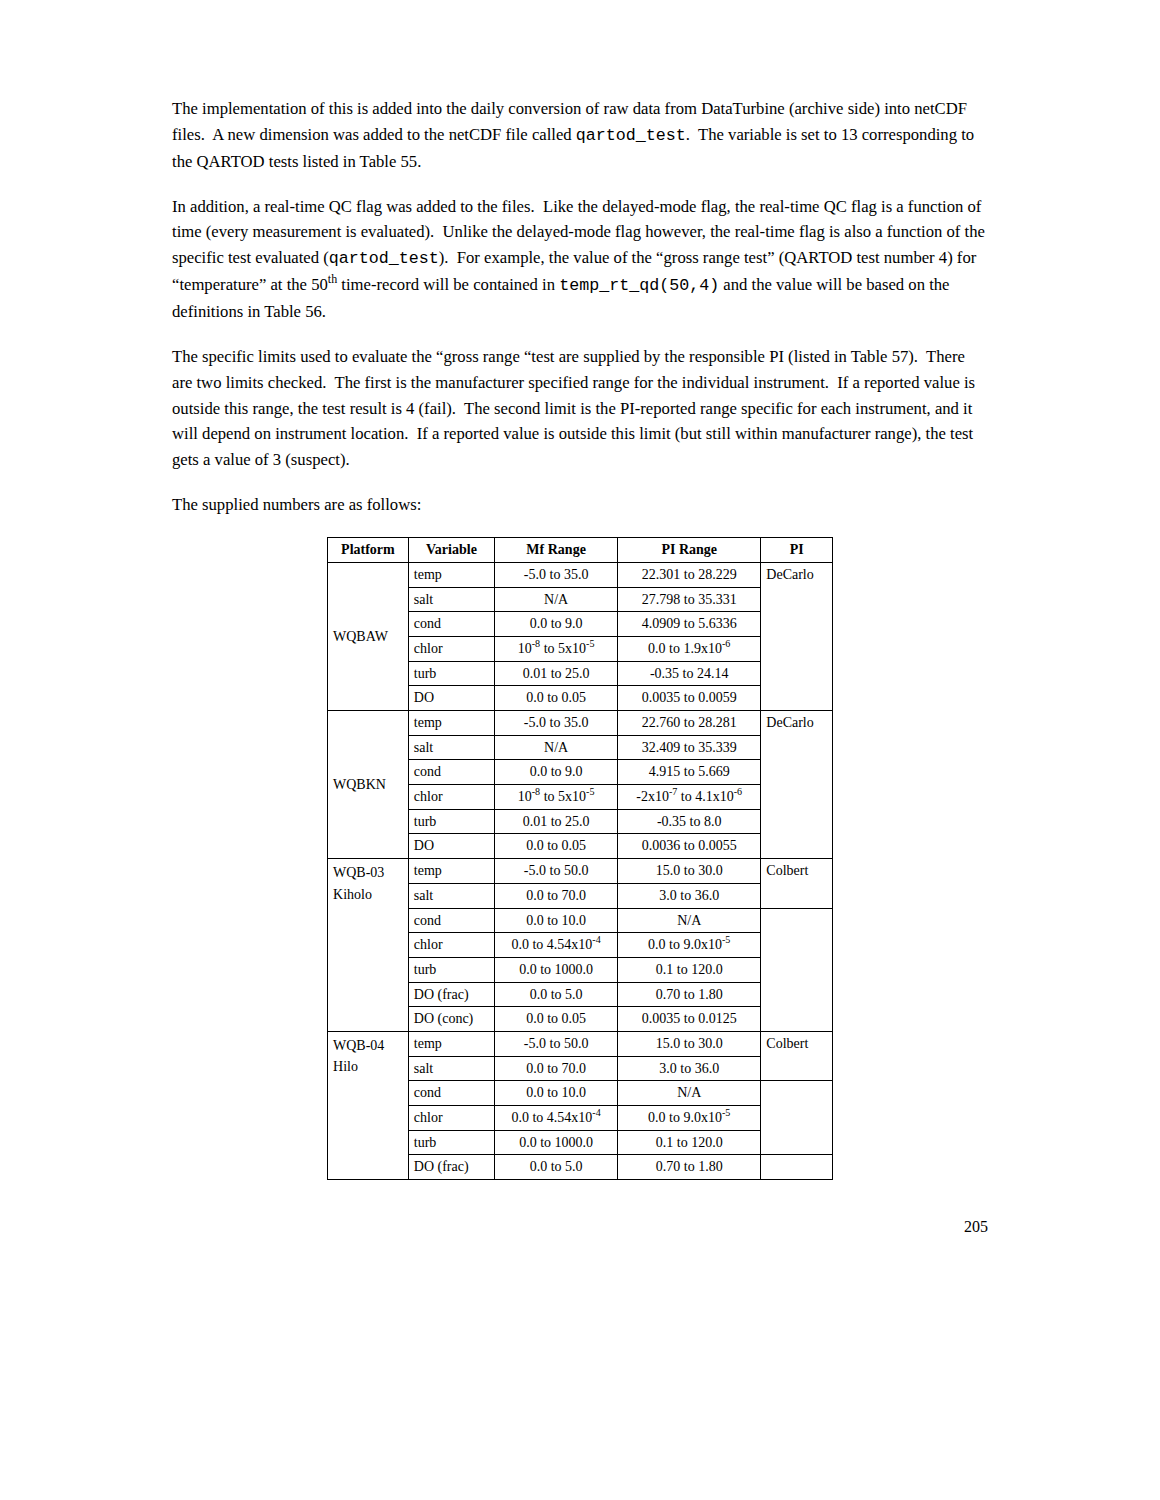The implementation of this is added into the daily conversion of raw data from DataTurbine (archive side) into netCDF files. A new dimension was added to the netCDF file called qartod_test. The variable is set to 13 corresponding to the QARTOD tests listed in Table 55.
In addition, a real-time QC flag was added to the files. Like the delayed-mode flag, the real-time QC flag is a function of time (every measurement is evaluated). Unlike the delayed-mode flag however, the real-time flag is also a function of the specific test evaluated (qartod_test). For example, the value of the “gross range test” (QARTOD test number 4) for “temperature” at the 50th time-record will be contained in temp_rt_qd(50,4) and the value will be based on the definitions in Table 56.
The specific limits used to evaluate the “gross range “test are supplied by the responsible PI (listed in Table 57). There are two limits checked. The first is the manufacturer specified range for the individual instrument. If a reported value is outside this range, the test result is 4 (fail). The second limit is the PI-reported range specific for each instrument, and it will depend on instrument location. If a reported value is outside this limit (but still within manufacturer range), the test gets a value of 3 (suspect).
The supplied numbers are as follows:
| Platform | Variable | Mf Range | PI Range | PI |
| --- | --- | --- | --- | --- |
| WQBAW | temp | -5.0 to 35.0 | 22.301 to 28.229 | DeCarlo |
| salt | N/A | 27.798 to 35.331 |
| cond | 0.0 to 9.0 | 4.0909 to 5.6336 |
| chlor | 10 -8 to 5x10 -5 | 0.0 to 1.9x10 -6 |
| turb | 0.01 to 25.0 | -0.35 to 24.14 |
| DO | 0.0 to 0.05 | 0.0035 to 0.0059 |
| WQBKN | temp | -5.0 to 35.0 | 22.760 to 28.281 | DeCarlo |
| salt | N/A | 32.409 to 35.339 |
| cond | 0.0 to 9.0 | 4.915 to 5.669 |
| chlor | 10 -8 to 5x10 -5 | -2x10 -7 to 4.1x10 -6 |
| turb | 0.01 to 25.0 | -0.35 to 8.0 |
| DO | 0.0 to 0.05 | 0.0036 to 0.0055 |
| WQB-03 Kiholo | temp | -5.0 to 50.0 | 15.0 to 30.0 | Colbert |
| salt | 0.0 to 70.0 | 3.0 to 36.0 |
| | cond | 0.0 to 10.0 | N/A | |
| | chlor | 0.0 to 4.54x10 -4 | 0.0 to 9.0x10 -5 |
| | turb | 0.0 to 1000.0 | 0.1 to 120.0 |
| | DO (frac) | 0.0 to 5.0 | 0.70 to 1.80 |
| | DO (conc) | 0.0 to 0.05 | 0.0035 to 0.0125 |
| WQB-04 Hilo | temp | -5.0 to 50.0 | 15.0 to 30.0 | Colbert |
| salt | 0.0 to 70.0 | 3.0 to 36.0 |
| | cond | 0.0 to 10.0 | N/A | |
| | chlor | 0.0 to 4.54x10 -4 | 0.0 to 9.0x10 -5 |
| | turb | 0.0 to 1000.0 | 0.1 to 120.0 |
| | DO (frac) | 0.0 to 5.0 | 0.70 to 1.80 | |
205